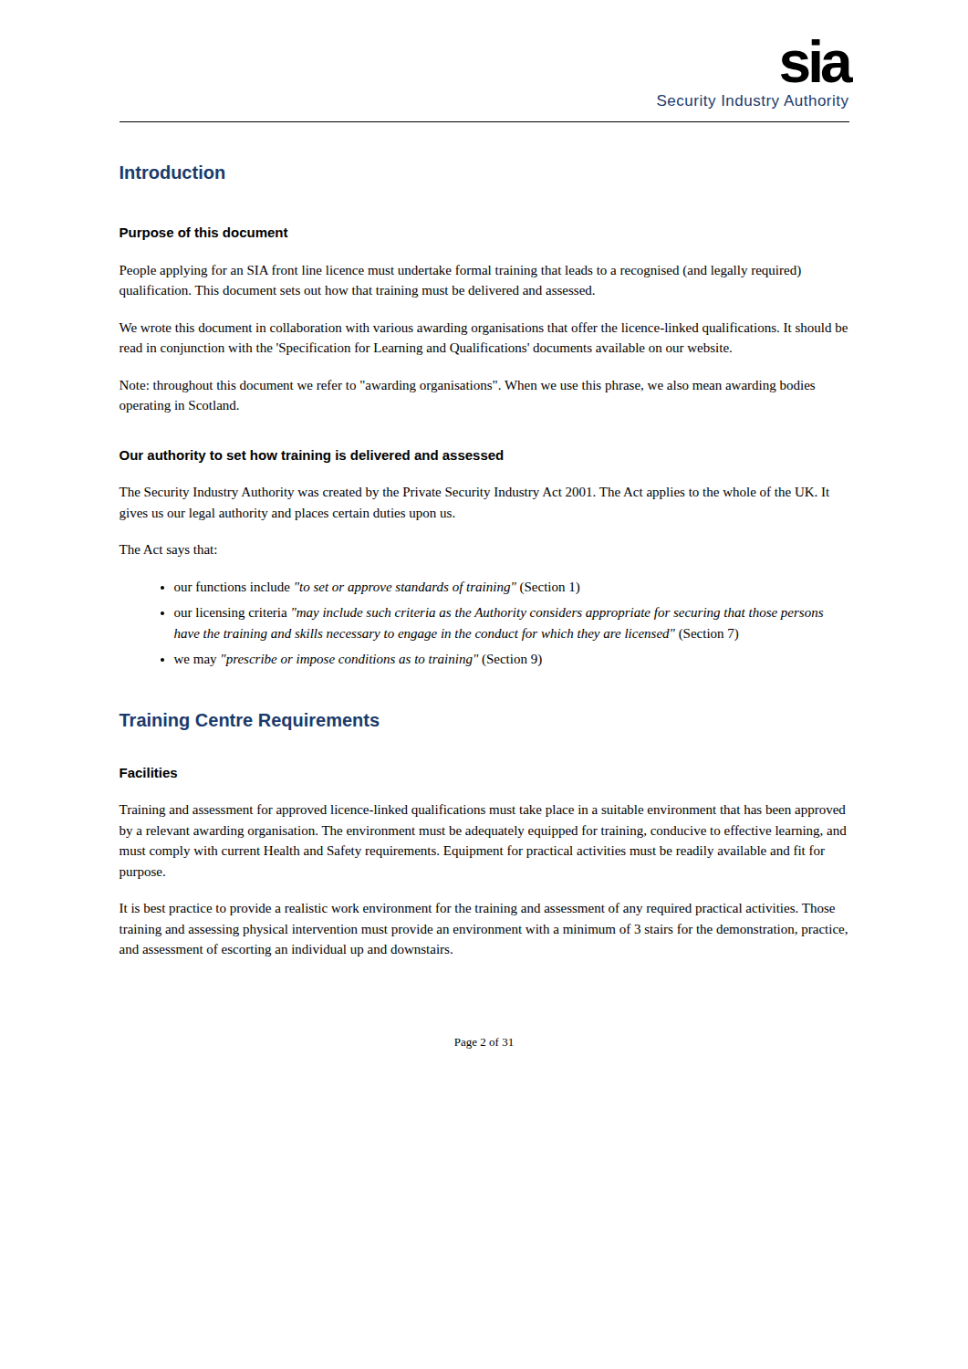sia
Security Industry Authority
Introduction
Purpose of this document
People applying for an SIA front line licence must undertake formal training that leads to a recognised (and legally required) qualification. This document sets out how that training must be delivered and assessed.
We wrote this document in collaboration with various awarding organisations that offer the licence-linked qualifications. It should be read in conjunction with the 'Specification for Learning and Qualifications' documents available on our website.
Note: throughout this document we refer to "awarding organisations". When we use this phrase, we also mean awarding bodies operating in Scotland.
Our authority to set how training is delivered and assessed
The Security Industry Authority was created by the Private Security Industry Act 2001. The Act applies to the whole of the UK. It gives us our legal authority and places certain duties upon us.
The Act says that:
our functions include "to set or approve standards of training" (Section 1)
our licensing criteria "may include such criteria as the Authority considers appropriate for securing that those persons have the training and skills necessary to engage in the conduct for which they are licensed" (Section 7)
we may "prescribe or impose conditions as to training" (Section 9)
Training Centre Requirements
Facilities
Training and assessment for approved licence-linked qualifications must take place in a suitable environment that has been approved by a relevant awarding organisation. The environment must be adequately equipped for training, conducive to effective learning, and must comply with current Health and Safety requirements. Equipment for practical activities must be readily available and fit for purpose.
It is best practice to provide a realistic work environment for the training and assessment of any required practical activities. Those training and assessing physical intervention must provide an environment with a minimum of 3 stairs for the demonstration, practice, and assessment of escorting an individual up and downstairs.
Page 2 of 31